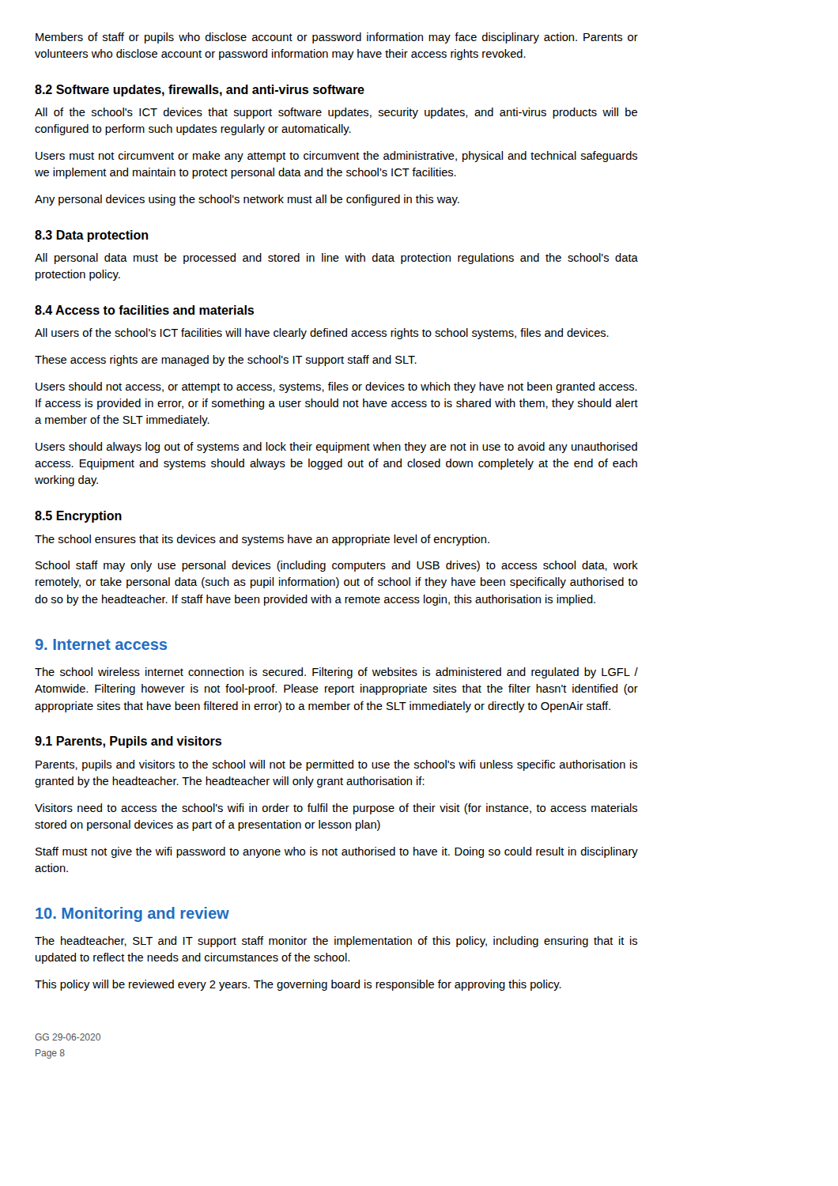Members of staff or pupils who disclose account or password information may face disciplinary action. Parents or volunteers who disclose account or password information may have their access rights revoked.
8.2 Software updates, firewalls, and anti-virus software
All of the school's ICT devices that support software updates, security updates, and anti-virus products will be configured to perform such updates regularly or automatically.
Users must not circumvent or make any attempt to circumvent the administrative, physical and technical safeguards we implement and maintain to protect personal data and the school's ICT facilities.
Any personal devices using the school's network must all be configured in this way.
8.3 Data protection
All personal data must be processed and stored in line with data protection regulations and the school's data protection policy.
8.4 Access to facilities and materials
All users of the school's ICT facilities will have clearly defined access rights to school systems, files and devices.
These access rights are managed by the school's IT support staff and SLT.
Users should not access, or attempt to access, systems, files or devices to which they have not been granted access. If access is provided in error, or if something a user should not have access to is shared with them, they should alert a member of the SLT immediately.
Users should always log out of systems and lock their equipment when they are not in use to avoid any unauthorised access. Equipment and systems should always be logged out of and closed down completely at the end of each working day.
8.5 Encryption
The school ensures that its devices and systems have an appropriate level of encryption.
School staff may only use personal devices (including computers and USB drives) to access school data, work remotely, or take personal data (such as pupil information) out of school if they have been specifically authorised to do so by the headteacher. If staff have been provided with a remote access login, this authorisation is implied.
9. Internet access
The school wireless internet connection is secured. Filtering of websites is administered and regulated by LGFL / Atomwide. Filtering however is not fool-proof. Please report inappropriate sites that the filter hasn't identified (or appropriate sites that have been filtered in error) to a member of the SLT immediately or directly to OpenAir staff.
9.1 Parents, Pupils and visitors
Parents, pupils and visitors to the school will not be permitted to use the school's wifi unless specific authorisation is granted by the headteacher. The headteacher will only grant authorisation if:
Visitors need to access the school's wifi in order to fulfil the purpose of their visit (for instance, to access materials stored on personal devices as part of a presentation or lesson plan)
Staff must not give the wifi password to anyone who is not authorised to have it. Doing so could result in disciplinary action.
10. Monitoring and review
The headteacher, SLT and IT support staff monitor the implementation of this policy, including ensuring that it is updated to reflect the needs and circumstances of the school.
This policy will be reviewed every 2 years. The governing board is responsible for approving this policy.
GG 29-06-2020
Page 8